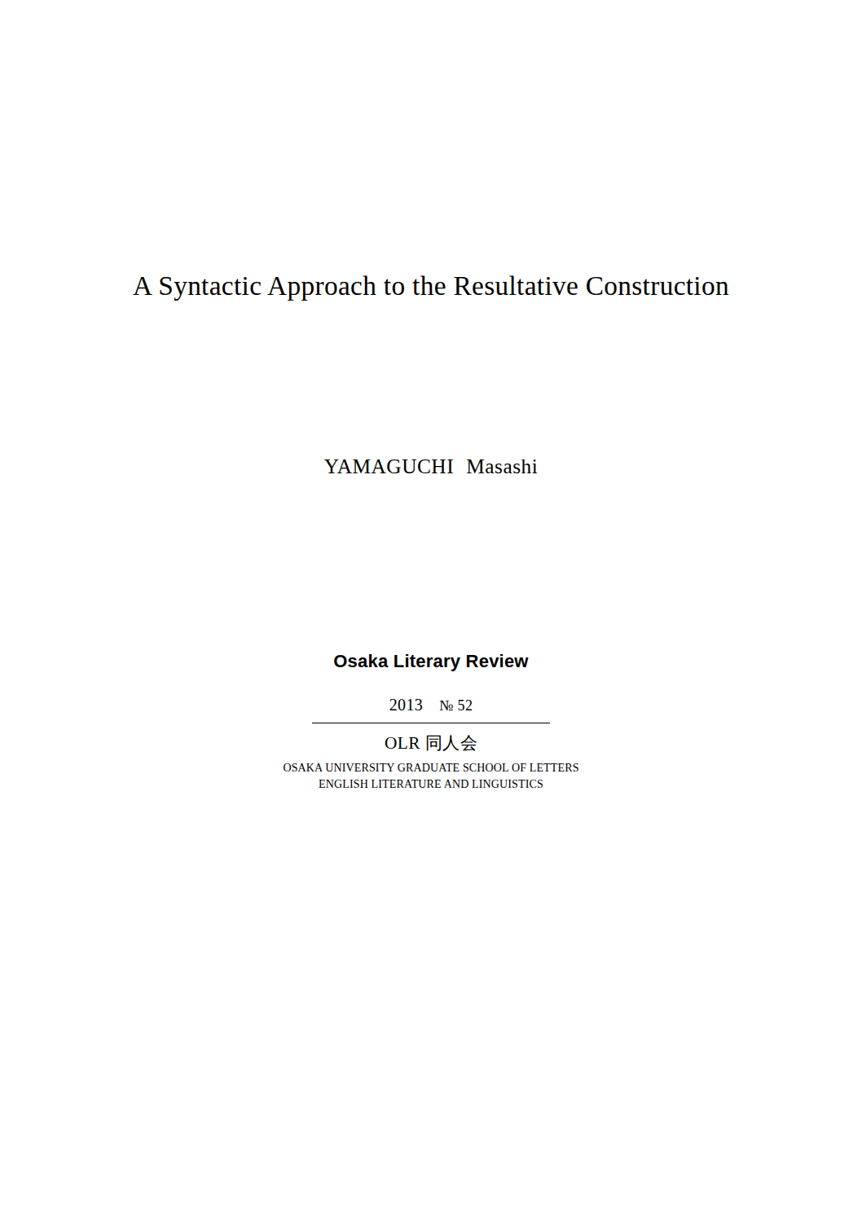A Syntactic Approach to the Resultative Construction
YAMAGUCHIMasashi
Osaka Literary Review
2013№ 52
OLR 同人会
OSAKA UNIVERSITY GRADUATE SCHOOL OF LETTERS
ENGLISH LITERATURE AND LINGUISTICS